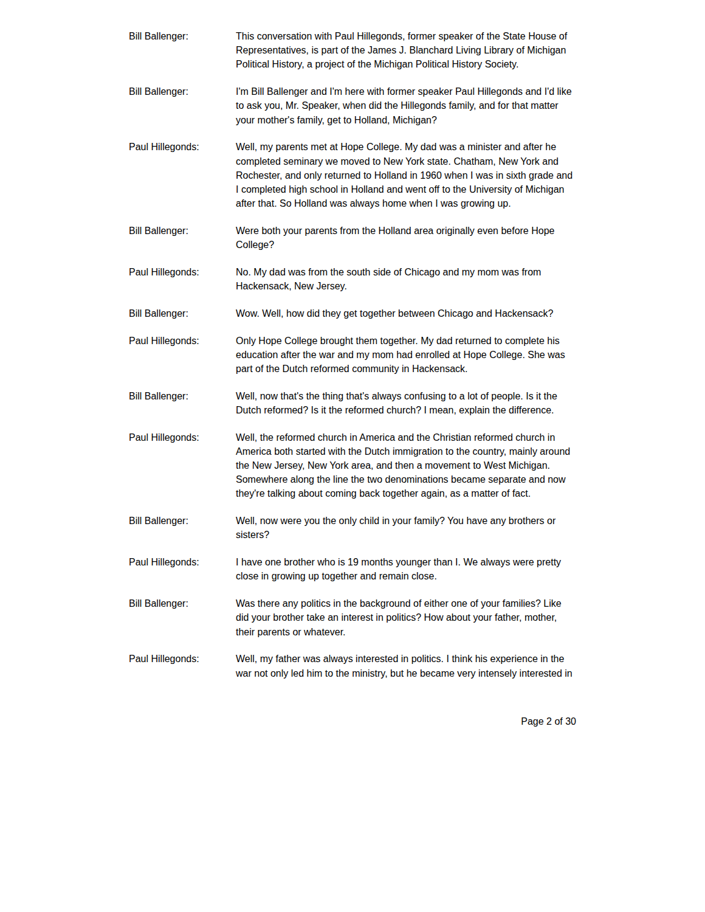Bill Ballenger:
This conversation with Paul Hillegonds, former speaker of the State House of Representatives, is part of the James J. Blanchard Living Library of Michigan Political History, a project of the Michigan Political History Society.
Bill Ballenger:
I'm Bill Ballenger and I'm here with former speaker Paul Hillegonds and I'd like to ask you, Mr. Speaker, when did the Hillegonds family, and for that matter your mother's family, get to Holland, Michigan?
Paul Hillegonds:
Well, my parents met at Hope College. My dad was a minister and after he completed seminary we moved to New York state. Chatham, New York and Rochester, and only returned to Holland in 1960 when I was in sixth grade and I completed high school in Holland and went off to the University of Michigan after that. So Holland was always home when I was growing up.
Bill Ballenger:
Were both your parents from the Holland area originally even before Hope College?
Paul Hillegonds:
No. My dad was from the south side of Chicago and my mom was from Hackensack, New Jersey.
Bill Ballenger:
Wow. Well, how did they get together between Chicago and Hackensack?
Paul Hillegonds:
Only Hope College brought them together. My dad returned to complete his education after the war and my mom had enrolled at Hope College. She was part of the Dutch reformed community in Hackensack.
Bill Ballenger:
Well, now that's the thing that's always confusing to a lot of people. Is it the Dutch reformed? Is it the reformed church? I mean, explain the difference.
Paul Hillegonds:
Well, the reformed church in America and the Christian reformed church in America both started with the Dutch immigration to the country, mainly around the New Jersey, New York area, and then a movement to West Michigan. Somewhere along the line the two denominations became separate and now they're talking about coming back together again, as a matter of fact.
Bill Ballenger:
Well, now were you the only child in your family? You have any brothers or sisters?
Paul Hillegonds:
I have one brother who is 19 months younger than I. We always were pretty close in growing up together and remain close.
Bill Ballenger:
Was there any politics in the background of either one of your families? Like did your brother take an interest in politics? How about your father, mother, their parents or whatever.
Paul Hillegonds:
Well, my father was always interested in politics. I think his experience in the war not only led him to the ministry, but he became very intensely interested in
Page 2 of 30